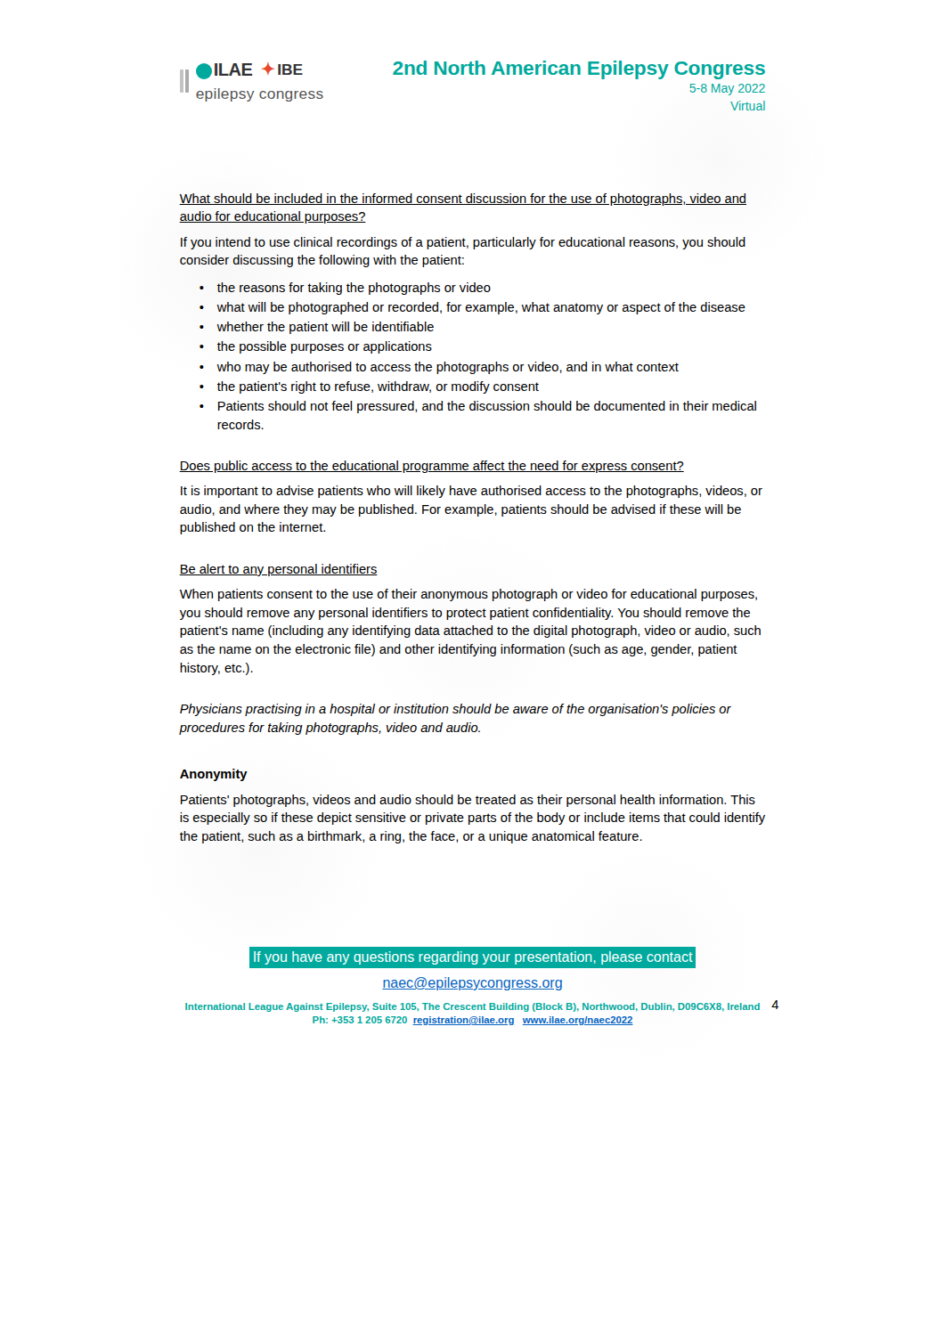ILAE
✦IBE
epilepsy congress
2nd North American Epilepsy Congress
5-8 May 2022
Virtual
What should be included in the informed consent discussion for the use of photographs, video and audio for educational purposes?
If you intend to use clinical recordings of a patient, particularly for educational reasons, you should consider discussing the following with the patient:
the reasons for taking the photographs or video
what will be photographed or recorded, for example, what anatomy or aspect of the disease
whether the patient will be identifiable
the possible purposes or applications
who may be authorised to access the photographs or video, and in what context
the patient's right to refuse, withdraw, or modify consent
Patients should not feel pressured, and the discussion should be documented in their medical records.
Does public access to the educational programme affect the need for express consent?
It is important to advise patients who will likely have authorised access to the photographs, videos, or audio, and where they may be published. For example, patients should be advised if these will be published on the internet.
Be alert to any personal identifiers
When patients consent to the use of their anonymous photograph or video for educational purposes, you should remove any personal identifiers to protect patient confidentiality. You should remove the patient's name (including any identifying data attached to the digital photograph, video or audio, such as the name on the electronic file) and other identifying information (such as age, gender, patient history, etc.).
Physicians practising in a hospital or institution should be aware of the organisation's policies or procedures for taking photographs, video and audio.
Anonymity
Patients' photographs, videos and audio should be treated as their personal health information. This is especially so if these depict sensitive or private parts of the body or include items that could identify the patient, such as a birthmark, a ring, the face, or a unique anatomical feature.
If you have any questions regarding your presentation, please contact
naec@epilepsycongress.org
4
International League Against Epilepsy, Suite 105, The Crescent Building (Block B), Northwood, Dublin, D09C6X8, Ireland
Ph: +353 1 205 6720 registration@ilae.org www.ilae.org/naec2022